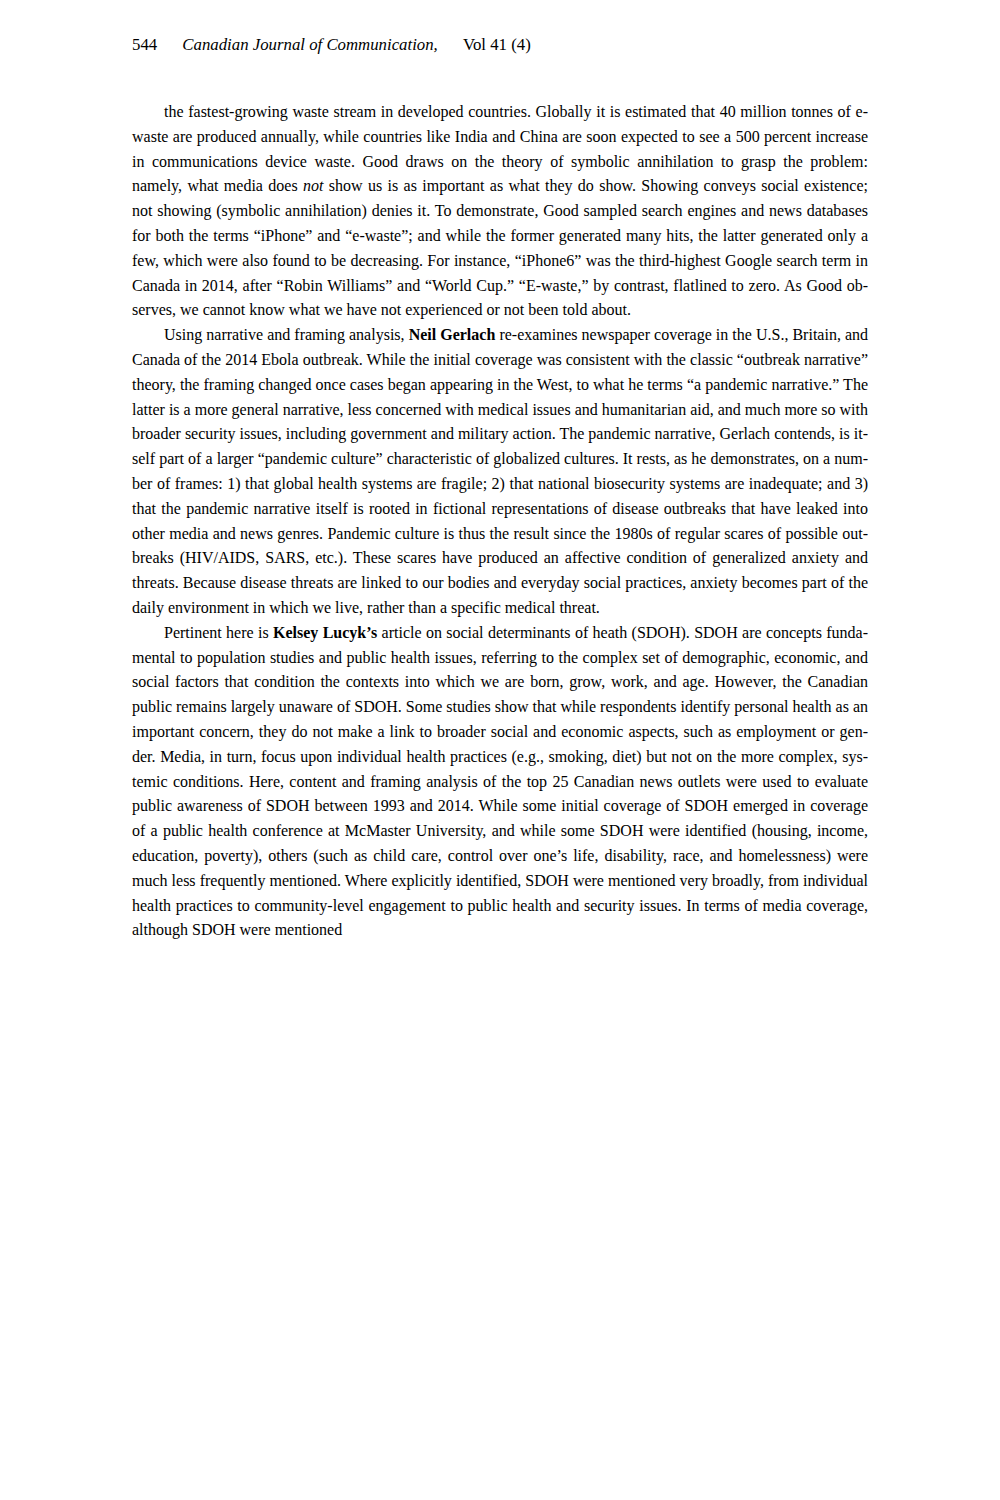544 Canadian Journal of Communication, Vol 41 (4)
the fastest-growing waste stream in developed countries. Globally it is estimated that 40 million tonnes of e-waste are produced annually, while countries like India and China are soon expected to see a 500 percent increase in communications device waste. Good draws on the theory of symbolic annihilation to grasp the problem: namely, what media does not show us is as important as what they do show. Showing conveys social existence; not showing (symbolic annihilation) denies it. To demonstrate, Good sampled search engines and news databases for both the terms “iPhone” and “e-waste”; and while the former generated many hits, the latter generated only a few, which were also found to be decreasing. For instance, “iPhone6” was the third-highest Google search term in Canada in 2014, after “Robin Williams” and “World Cup.” “E-waste,” by contrast, flatlined to zero. As Good observes, we cannot know what we have not experienced or not been told about.
Using narrative and framing analysis, Neil Gerlach re-examines newspaper coverage in the U.S., Britain, and Canada of the 2014 Ebola outbreak. While the initial coverage was consistent with the classic “outbreak narrative” theory, the framing changed once cases began appearing in the West, to what he terms “a pandemic narrative.” The latter is a more general narrative, less concerned with medical issues and humanitarian aid, and much more so with broader security issues, including government and military action. The pandemic narrative, Gerlach contends, is itself part of a larger “pandemic culture” characteristic of globalized cultures. It rests, as he demonstrates, on a number of frames: 1) that global health systems are fragile; 2) that national biosecurity systems are inadequate; and 3) that the pandemic narrative itself is rooted in fictional representations of disease outbreaks that have leaked into other media and news genres. Pandemic culture is thus the result since the 1980s of regular scares of possible outbreaks (HIV/AIDS, SARS, etc.). These scares have produced an affective condition of generalized anxiety and threats. Because disease threats are linked to our bodies and everyday social practices, anxiety becomes part of the daily environment in which we live, rather than a specific medical threat.
Pertinent here is Kelsey Lucyk’s article on social determinants of heath (SDOH). SDOH are concepts fundamental to population studies and public health issues, referring to the complex set of demographic, economic, and social factors that condition the contexts into which we are born, grow, work, and age. However, the Canadian public remains largely unaware of SDOH. Some studies show that while respondents identify personal health as an important concern, they do not make a link to broader social and economic aspects, such as employment or gender. Media, in turn, focus upon individual health practices (e.g., smoking, diet) but not on the more complex, systemic conditions. Here, content and framing analysis of the top 25 Canadian news outlets were used to evaluate public awareness of SDOH between 1993 and 2014. While some initial coverage of SDOH emerged in coverage of a public health conference at McMaster University, and while some SDOH were identified (housing, income, education, poverty), others (such as child care, control over one’s life, disability, race, and homelessness) were much less frequently mentioned. Where explicitly identified, SDOH were mentioned very broadly, from individual health practices to community-level engagement to public health and security issues. In terms of media coverage, although SDOH were mentioned